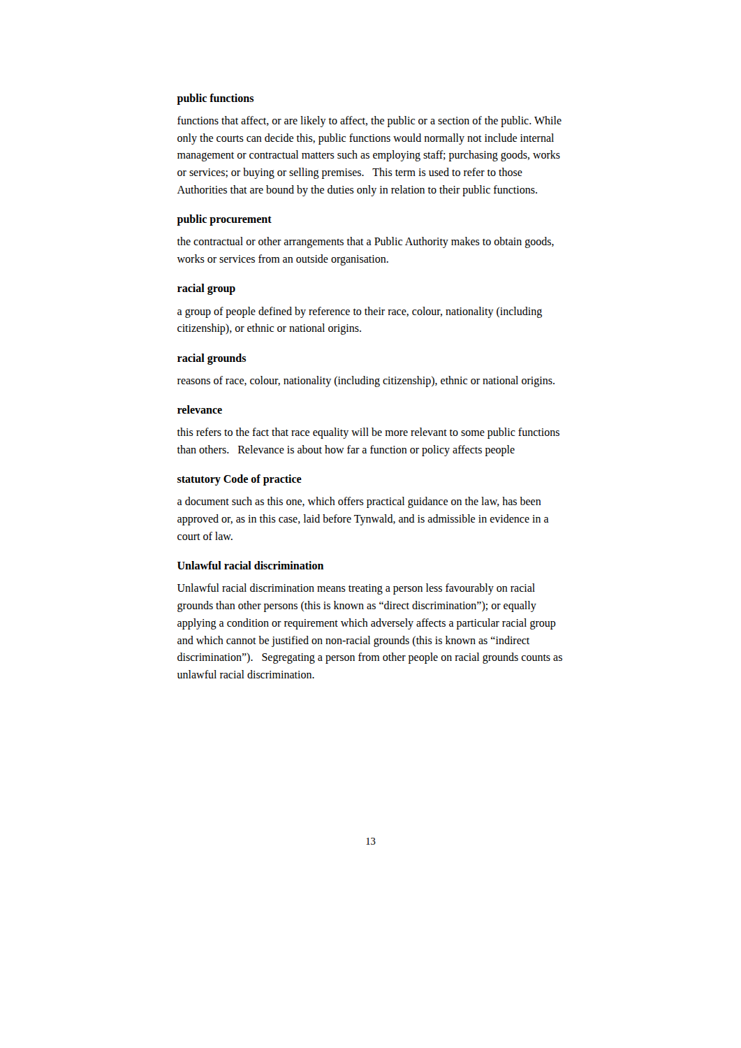public functions
functions that affect, or are likely to affect, the public or a section of the public. While only the courts can decide this, public functions would normally not include internal management or contractual matters such as employing staff; purchasing goods, works or services; or buying or selling premises. This term is used to refer to those Authorities that are bound by the duties only in relation to their public functions.
public procurement
the contractual or other arrangements that a Public Authority makes to obtain goods, works or services from an outside organisation.
racial group
a group of people defined by reference to their race, colour, nationality (including citizenship), or ethnic or national origins.
racial grounds
reasons of race, colour, nationality (including citizenship), ethnic or national origins.
relevance
this refers to the fact that race equality will be more relevant to some public functions than others. Relevance is about how far a function or policy affects people
statutory Code of practice
a document such as this one, which offers practical guidance on the law, has been approved or, as in this case, laid before Tynwald, and is admissible in evidence in a court of law.
Unlawful racial discrimination
Unlawful racial discrimination means treating a person less favourably on racial grounds than other persons (this is known as “direct discrimination”); or equally applying a condition or requirement which adversely affects a particular racial group and which cannot be justified on non-racial grounds (this is known as “indirect discrimination”). Segregating a person from other people on racial grounds counts as unlawful racial discrimination.
13